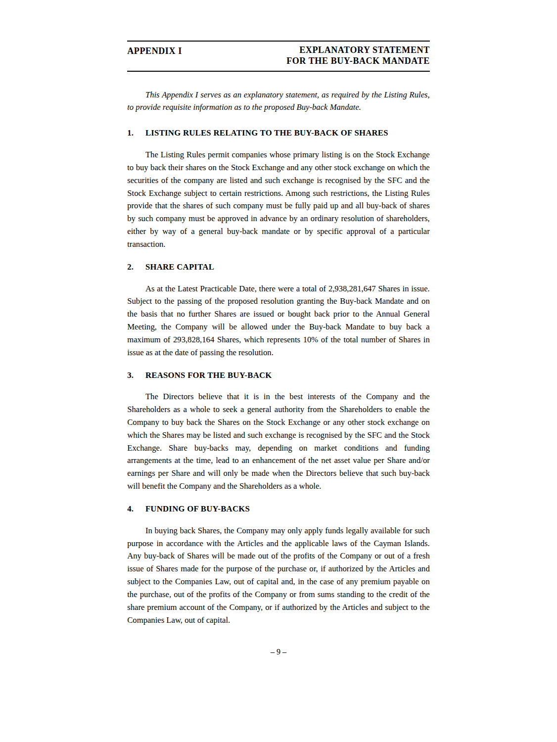APPENDIX I
EXPLANATORY STATEMENT
FOR THE BUY-BACK MANDATE
This Appendix I serves as an explanatory statement, as required by the Listing Rules, to provide requisite information as to the proposed Buy-back Mandate.
1. LISTING RULES RELATING TO THE BUY-BACK OF SHARES
The Listing Rules permit companies whose primary listing is on the Stock Exchange to buy back their shares on the Stock Exchange and any other stock exchange on which the securities of the company are listed and such exchange is recognised by the SFC and the Stock Exchange subject to certain restrictions. Among such restrictions, the Listing Rules provide that the shares of such company must be fully paid up and all buy-back of shares by such company must be approved in advance by an ordinary resolution of shareholders, either by way of a general buy-back mandate or by specific approval of a particular transaction.
2. SHARE CAPITAL
As at the Latest Practicable Date, there were a total of 2,938,281,647 Shares in issue. Subject to the passing of the proposed resolution granting the Buy-back Mandate and on the basis that no further Shares are issued or bought back prior to the Annual General Meeting, the Company will be allowed under the Buy-back Mandate to buy back a maximum of 293,828,164 Shares, which represents 10% of the total number of Shares in issue as at the date of passing the resolution.
3. REASONS FOR THE BUY-BACK
The Directors believe that it is in the best interests of the Company and the Shareholders as a whole to seek a general authority from the Shareholders to enable the Company to buy back the Shares on the Stock Exchange or any other stock exchange on which the Shares may be listed and such exchange is recognised by the SFC and the Stock Exchange. Share buy-backs may, depending on market conditions and funding arrangements at the time, lead to an enhancement of the net asset value per Share and/or earnings per Share and will only be made when the Directors believe that such buy-back will benefit the Company and the Shareholders as a whole.
4. FUNDING OF BUY-BACKS
In buying back Shares, the Company may only apply funds legally available for such purpose in accordance with the Articles and the applicable laws of the Cayman Islands. Any buy-back of Shares will be made out of the profits of the Company or out of a fresh issue of Shares made for the purpose of the purchase or, if authorized by the Articles and subject to the Companies Law, out of capital and, in the case of any premium payable on the purchase, out of the profits of the Company or from sums standing to the credit of the share premium account of the Company, or if authorized by the Articles and subject to the Companies Law, out of capital.
– 9 –